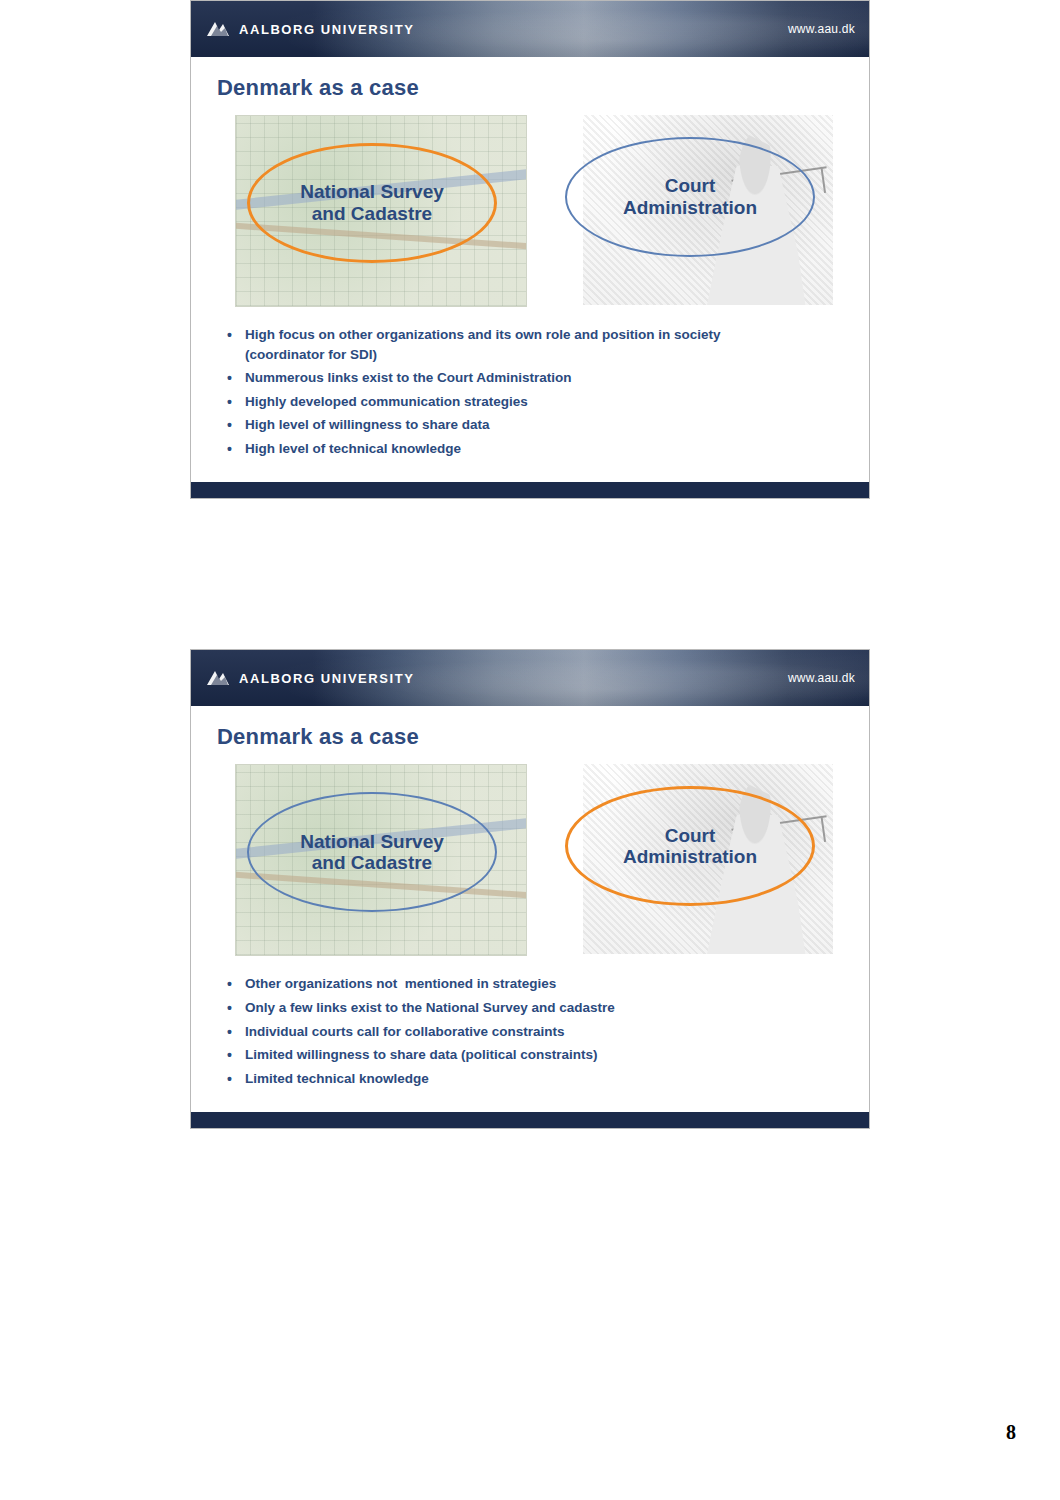AALBORG UNIVERSITY
www.aau.dk
Denmark as a case
National Survey
and Cadastre
Court
Administration
High focus on other organizations and its own role and position in society(coordinator for SDI)
Nummerous links exist to the Court Administration
Highly developed communication strategies
High level of willingness to share data
High level of technical knowledge
AALBORG UNIVERSITY
www.aau.dk
Denmark as a case
National Survey
and Cadastre
Court
Administration
Other organizations not mentioned in strategies
Only a few links exist to the National Survey and cadastre
Individual courts call for collaborative constraints
Limited willingness to share data (political constraints)
Limited technical knowledge
8